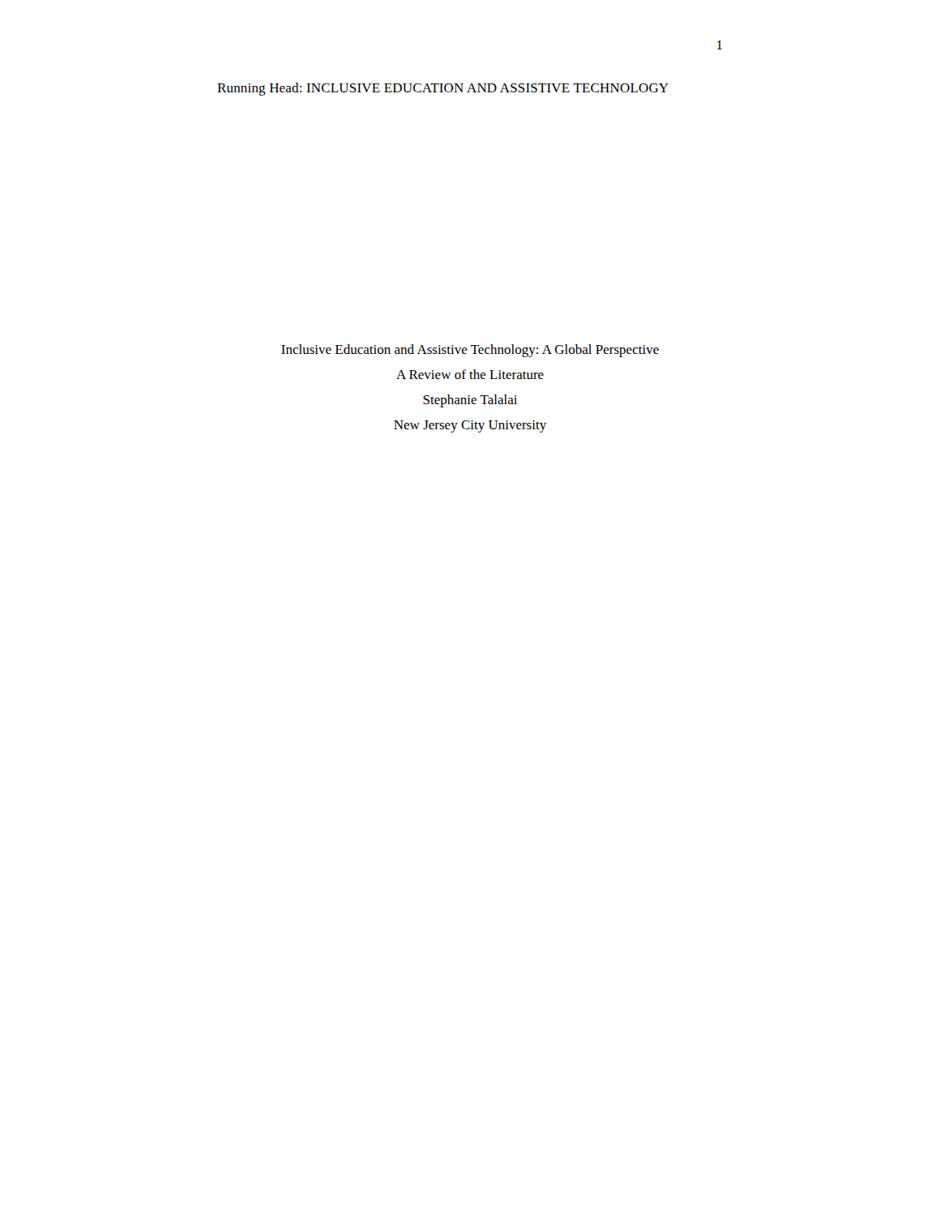1
Running Head: INCLUSIVE EDUCATION AND ASSISTIVE TECHNOLOGY
Inclusive Education and Assistive Technology: A Global Perspective
A Review of the Literature
Stephanie Talalai
New Jersey City University